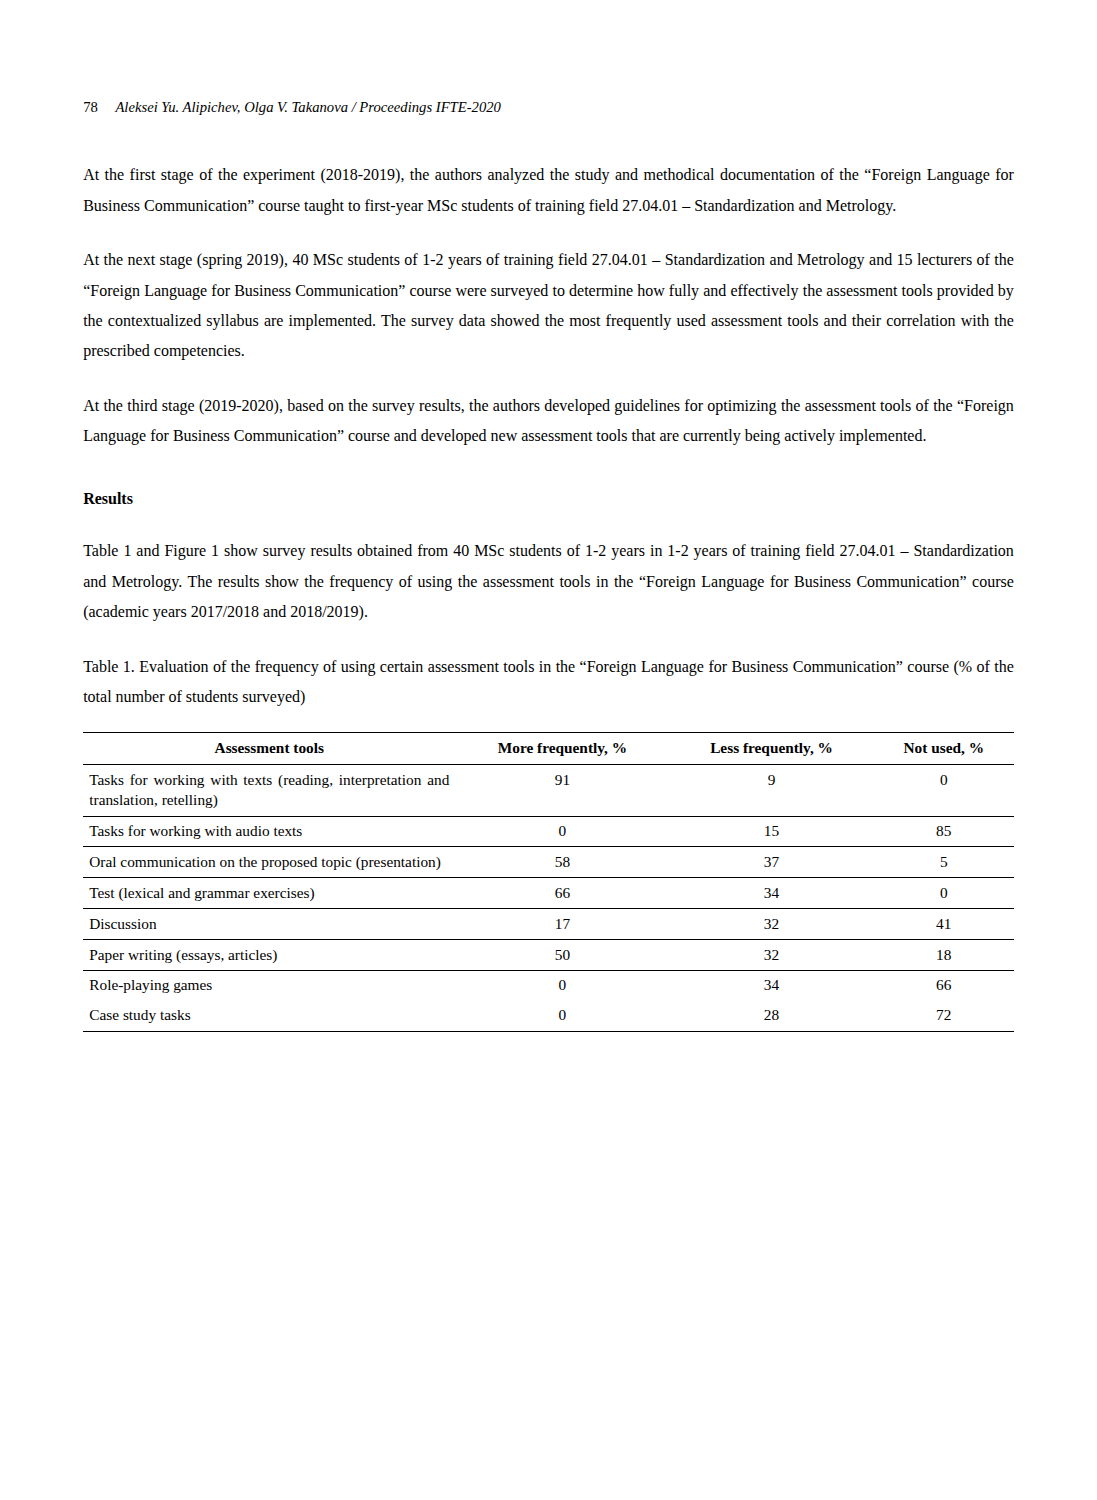78 Aleksei Yu. Alipichev, Olga V. Takanova / Proceedings IFTE-2020
At the first stage of the experiment (2018-2019), the authors analyzed the study and methodical documentation of the “Foreign Language for Business Communication” course taught to first-year MSc students of training field 27.04.01 – Standardization and Metrology.
At the next stage (spring 2019), 40 MSc students of 1-2 years of training field 27.04.01 – Standardization and Metrology and 15 lecturers of the “Foreign Language for Business Communication” course were surveyed to determine how fully and effectively the assessment tools provided by the contextualized syllabus are implemented. The survey data showed the most frequently used assessment tools and their correlation with the prescribed competencies.
At the third stage (2019-2020), based on the survey results, the authors developed guidelines for optimizing the assessment tools of the “Foreign Language for Business Communication” course and developed new assessment tools that are currently being actively implemented.
Results
Table 1 and Figure 1 show survey results obtained from 40 MSc students of 1-2 years in 1-2 years of training field 27.04.01 – Standardization and Metrology. The results show the frequency of using the assessment tools in the “Foreign Language for Business Communication” course (academic years 2017/2018 and 2018/2019).
Table 1. Evaluation of the frequency of using certain assessment tools in the “Foreign Language for Business Communication” course (% of the total number of students surveyed)
| Assessment tools | More frequently, % | Less frequently, % | Not used, % |
| --- | --- | --- | --- |
| Tasks for working with texts (reading, interpretation and translation, retelling) | 91 | 9 | 0 |
| Tasks for working with audio texts | 0 | 15 | 85 |
| Oral communication on the proposed topic (presentation) | 58 | 37 | 5 |
| Test (lexical and grammar exercises) | 66 | 34 | 0 |
| Discussion | 17 | 32 | 41 |
| Paper writing (essays, articles) | 50 | 32 | 18 |
| Role-playing games | 0 | 34 | 66 |
| Case study tasks | 0 | 28 | 72 |